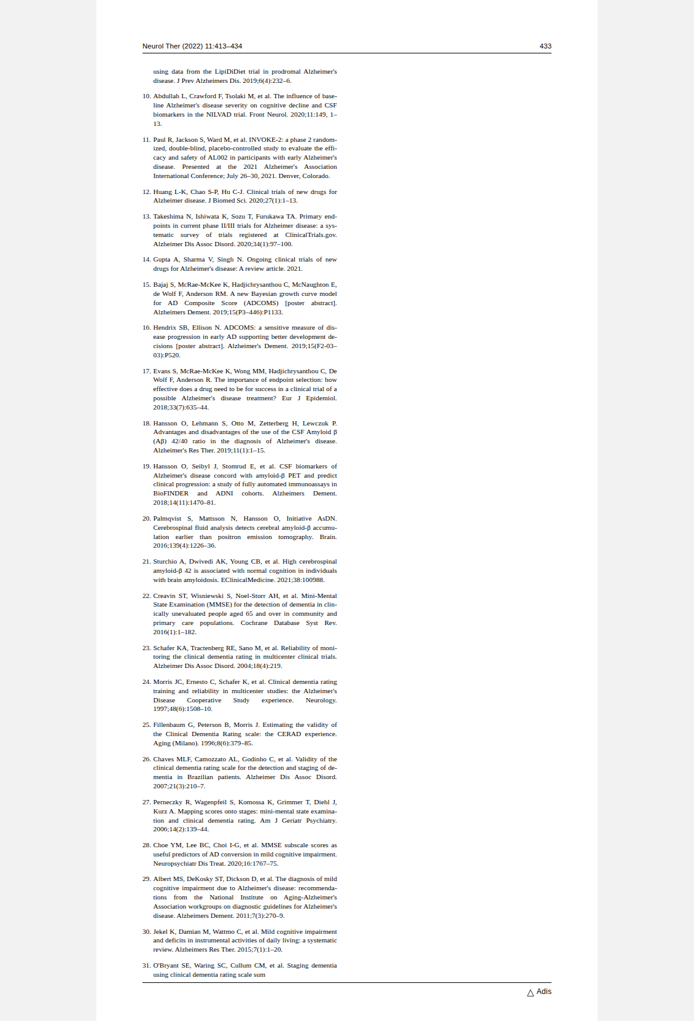Neurol Ther (2022) 11:413–434 433
using data from the LipiDiDiet trial in prodromal Alzheimer's disease. J Prev Alzheimers Dis. 2019;6(4):232–6.
10. Abdullah L, Crawford F, Tsolaki M, et al. The influence of baseline Alzheimer's disease severity on cognitive decline and CSF biomarkers in the NILVAD trial. Front Neurol. 2020;11:149, 1–13.
11. Paul R, Jackson S, Ward M, et al. INVOKE-2: a phase 2 randomized, double-blind, placebo-controlled study to evaluate the efficacy and safety of AL002 in participants with early Alzheimer's disease. Presented at the 2021 Alzheimer's Association International Conference; July 26–30, 2021. Denver, Colorado.
12. Huang L-K, Chao S-P, Hu C-J. Clinical trials of new drugs for Alzheimer disease. J Biomed Sci. 2020;27(1):1–13.
13. Takeshima N, Ishiwata K, Sozu T, Furukawa TA. Primary endpoints in current phase II/III trials for Alzheimer disease: a systematic survey of trials registered at ClinicalTrials.gov. Alzheimer Dis Assoc Disord. 2020;34(1):97–100.
14. Gupta A, Sharma V, Singh N. Ongoing clinical trials of new drugs for Alzheimer's disease: A review article. 2021.
15. Bajaj S, McRae-McKee K, Hadjichrysanthou C, McNaughton E, de Wolf F, Anderson RM. A new Bayesian growth curve model for AD Composite Score (ADCOMS) [poster abstract]. Alzheimers Dement. 2019;15(P3–446):P1133.
16. Hendrix SB, Ellison N. ADCOMS: a sensitive measure of disease progression in early AD supporting better development decisions [poster abstract]. Alzheimer's Dement. 2019;15(F2-03–03):P520.
17. Evans S, McRae-McKee K, Wong MM, Hadjichrysanthou C, De Wolf F, Anderson R. The importance of endpoint selection: how effective does a drug need to be for success in a clinical trial of a possible Alzheimer's disease treatment? Eur J Epidemiol. 2018;33(7):635–44.
18. Hansson O, Lehmann S, Otto M, Zetterberg H, Lewczuk P. Advantages and disadvantages of the use of the CSF Amyloid β (Aβ) 42/40 ratio in the diagnosis of Alzheimer's disease. Alzheimer's Res Ther. 2019;11(1):1–15.
19. Hansson O, Seibyl J, Stomrud E, et al. CSF biomarkers of Alzheimer's disease concord with amyloid-β PET and predict clinical progression: a study of fully automated immunoassays in BioFINDER and ADNI cohorts. Alzheimers Dement. 2018;14(11):1470–81.
20. Palmqvist S, Mattsson N, Hansson O, Initiative AsDN. Cerebrospinal fluid analysis detects cerebral amyloid-β accumulation earlier than positron emission tomography. Brain. 2016;139(4):1226–36.
21. Sturchio A, Dwivedi AK, Young CB, et al. High cerebrospinal amyloid-β 42 is associated with normal cognition in individuals with brain amyloidosis. EClinicalMedicine. 2021;38:100988.
22. Creavin ST, Wisniewski S, Noel-Storr AH, et al. Mini-Mental State Examination (MMSE) for the detection of dementia in clinically unevaluated people aged 65 and over in community and primary care populations. Cochrane Database Syst Rev. 2016(1):1–182.
23. Schafer KA, Tractenberg RE, Sano M, et al. Reliability of monitoring the clinical dementia rating in multicenter clinical trials. Alzheimer Dis Assoc Disord. 2004;18(4):219.
24. Morris JC, Ernesto C, Schafer K, et al. Clinical dementia rating training and reliability in multicenter studies: the Alzheimer's Disease Cooperative Study experience. Neurology. 1997;48(6):1508–10.
25. Fillenbaum G, Peterson B, Morris J. Estimating the validity of the Clinical Dementia Rating scale: the CERAD experience. Aging (Milano). 1996;8(6):379–85.
26. Chaves MLF, Camozzato AL, Godinho C, et al. Validity of the clinical dementia rating scale for the detection and staging of dementia in Brazilian patients. Alzheimer Dis Assoc Disord. 2007;21(3):210–7.
27. Perneczky R, Wagenpfeil S, Komossa K, Grimmer T, Diehl J, Kurz A. Mapping scores onto stages: mini-mental state examination and clinical dementia rating. Am J Geriatr Psychiatry. 2006;14(2):139–44.
28. Choe YM, Lee BC, Choi I-G, et al. MMSE subscale scores as useful predictors of AD conversion in mild cognitive impairment. Neuropsychiatr Dis Treat. 2020;16:1767–75.
29. Albert MS, DeKosky ST, Dickson D, et al. The diagnosis of mild cognitive impairment due to Alzheimer's disease: recommendations from the National Institute on Aging-Alzheimer's Association workgroups on diagnostic guidelines for Alzheimer's disease. Alzheimers Dement. 2011;7(3):270–9.
30. Jekel K, Damian M, Wattmo C, et al. Mild cognitive impairment and deficits in instrumental activities of daily living: a systematic review. Alzheimers Res Ther. 2015;7(1):1–20.
31. O'Bryant SE, Waring SC, Cullum CM, et al. Staging dementia using clinical dementia rating scale sum
△Adis